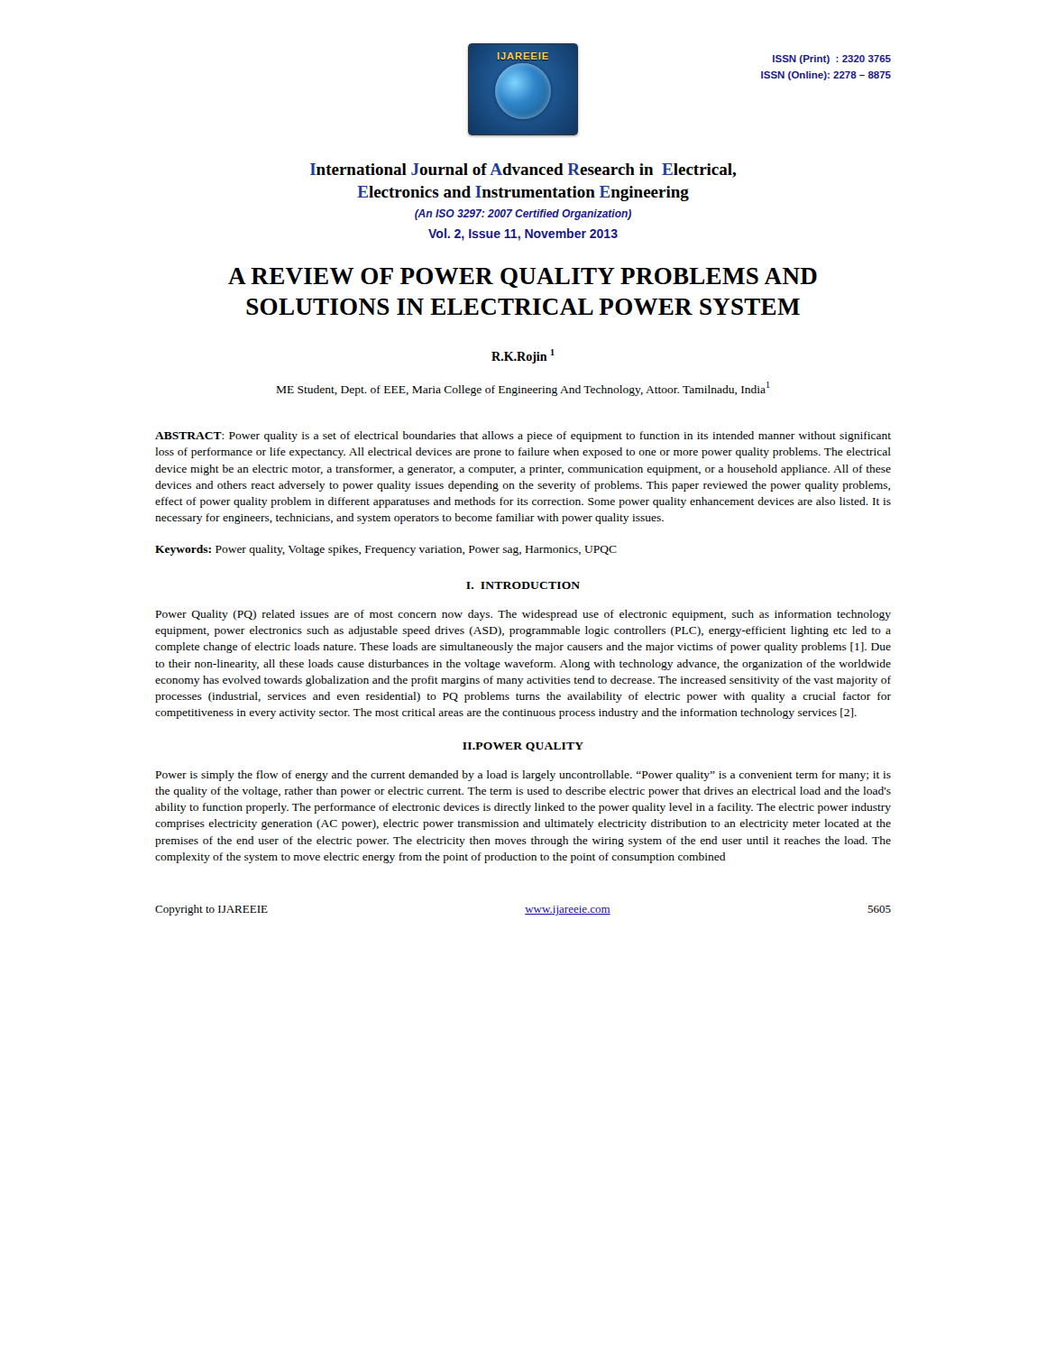ISSN (Print) : 2320 3765
ISSN (Online): 2278 – 8875
International Journal of Advanced Research in Electrical,
Electronics and Instrumentation Engineering
(An ISO 3297: 2007 Certified Organization)
Vol. 2, Issue 11, November 2013
A REVIEW OF POWER QUALITY PROBLEMS AND SOLUTIONS IN ELECTRICAL POWER SYSTEM
R.K.Rojin 1
ME Student, Dept. of EEE, Maria College of Engineering And Technology, Attoor. Tamilnadu, India1
ABSTRACT: Power quality is a set of electrical boundaries that allows a piece of equipment to function in its intended manner without significant loss of performance or life expectancy. All electrical devices are prone to failure when exposed to one or more power quality problems. The electrical device might be an electric motor, a transformer, a generator, a computer, a printer, communication equipment, or a household appliance. All of these devices and others react adversely to power quality issues depending on the severity of problems. This paper reviewed the power quality problems, effect of power quality problem in different apparatuses and methods for its correction. Some power quality enhancement devices are also listed. It is necessary for engineers, technicians, and system operators to become familiar with power quality issues.
Keywords: Power quality, Voltage spikes, Frequency variation, Power sag, Harmonics, UPQC
I. INTRODUCTION
Power Quality (PQ) related issues are of most concern now days. The widespread use of electronic equipment, such as information technology equipment, power electronics such as adjustable speed drives (ASD), programmable logic controllers (PLC), energy-efficient lighting etc led to a complete change of electric loads nature. These loads are simultaneously the major causers and the major victims of power quality problems [1]. Due to their non-linearity, all these loads cause disturbances in the voltage waveform. Along with technology advance, the organization of the worldwide economy has evolved towards globalization and the profit margins of many activities tend to decrease. The increased sensitivity of the vast majority of processes (industrial, services and even residential) to PQ problems turns the availability of electric power with quality a crucial factor for competitiveness in every activity sector. The most critical areas are the continuous process industry and the information technology services [2].
II.POWER QUALITY
Power is simply the flow of energy and the current demanded by a load is largely uncontrollable. “Power quality” is a convenient term for many; it is the quality of the voltage, rather than power or electric current. The term is used to describe electric power that drives an electrical load and the load's ability to function properly. The performance of electronic devices is directly linked to the power quality level in a facility. The electric power industry comprises electricity generation (AC power), electric power transmission and ultimately electricity distribution to an electricity meter located at the premises of the end user of the electric power. The electricity then moves through the wiring system of the end user until it reaches the load. The complexity of the system to move electric energy from the point of production to the point of consumption combined
Copyright to IJAREEIE www.ijareeie.com 5605